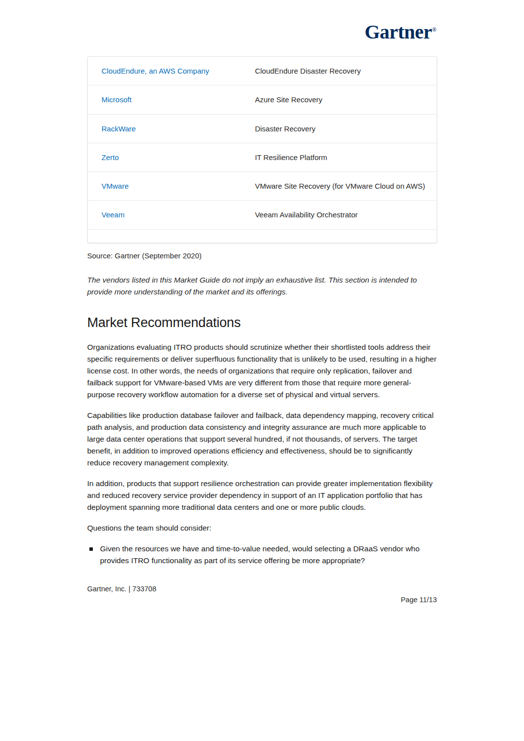Gartner®
| CloudEndure, an AWS Company | CloudEndure Disaster Recovery |
| Microsoft | Azure Site Recovery |
| RackWare | Disaster Recovery |
| Zerto | IT Resilience Platform |
| VMware | VMware Site Recovery (for VMware Cloud on AWS) |
| Veeam | Veeam Availability Orchestrator |
Source: Gartner (September 2020)
The vendors listed in this Market Guide do not imply an exhaustive list. This section is intended to provide more understanding of the market and its offerings.
Market Recommendations
Organizations evaluating ITRO products should scrutinize whether their shortlisted tools address their specific requirements or deliver superfluous functionality that is unlikely to be used, resulting in a higher license cost. In other words, the needs of organizations that require only replication, failover and failback support for VMware-based VMs are very different from those that require more general-purpose recovery workflow automation for a diverse set of physical and virtual servers.
Capabilities like production database failover and failback, data dependency mapping, recovery critical path analysis, and production data consistency and integrity assurance are much more applicable to large data center operations that support several hundred, if not thousands, of servers. The target benefit, in addition to improved operations efficiency and effectiveness, should be to significantly reduce recovery management complexity.
In addition, products that support resilience orchestration can provide greater implementation flexibility and reduced recovery service provider dependency in support of an IT application portfolio that has deployment spanning more traditional data centers and one or more public clouds.
Questions the team should consider:
Given the resources we have and time-to-value needed, would selecting a DRaaS vendor who provides ITRO functionality as part of its service offering be more appropriate?
Gartner, Inc. | 733708
Page 11/13